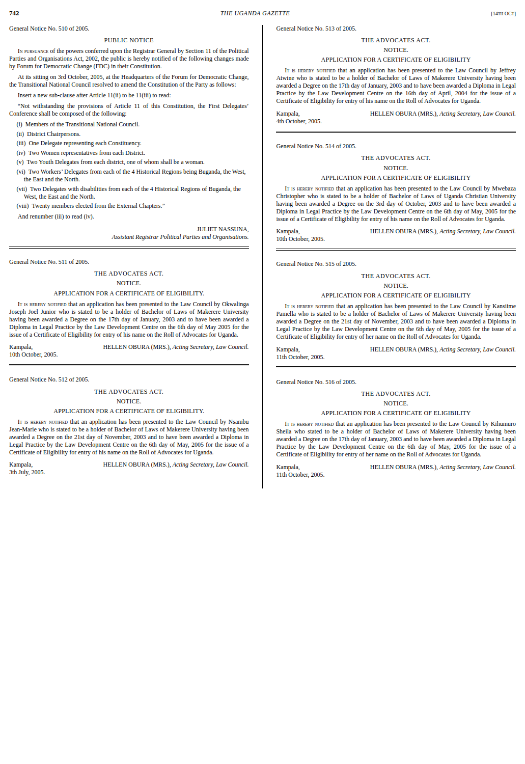742 THE UGANDA GAZETTE [14TH OCT]
General Notice No. 510 of 2005.
Public Notice
In pursuance of the powers conferred upon the Registrar General by Section 11 of the Political Parties and Organisations Act, 2002, the public is hereby notified of the following changes made by Forum for Democratic Change (FDC) in their Constitution.
At its sitting on 3rd October, 2005, at the Headquarters of the Forum for Democratic Change, the Transitional National Council resolved to amend the Constitution of the Party as follows:
Insert a new sub-clause after Article 11(ii) to be 11(iii) to read:
“Not withstanding the provisions of Article 11 of this Constitution, the First Delegates’ Conference shall be composed of the following:
(i) Members of the Transitional National Council.
(ii) District Chairpersons.
(iii) One Delegate representing each Constituency.
(iv) Two Women representatives from each District.
(v) Two Youth Delegates from each district, one of whom shall be a woman.
(vi) Two Workers’ Delegates from each of the 4 Historical Regions being Buganda, the West, the East and the North.
(vii) Two Delegates with disabilities from each of the 4 Historical Regions of Buganda, the West, the East and the North.
(viii) Twenty members elected from the External Chapters.”
And renumber (iii) to read (iv).
JULIET NASSUNA, Assistant Registrar Political Parties and Organisations.
General Notice No. 511 of 2005.
The Advocates Act.
Notice.
Application for a Certificate of Eligibility.
It is hereby notified that an application has been presented to the Law Council by Okwalinga Joseph Joel Junior who is stated to be a holder of Bachelor of Laws of Makerere University having been awarded a Degree on the 17th day of January, 2003 and to have been awarded a Diploma in Legal Practice by the Law Development Centre on the 6th day of May 2005 for the issue of a Certificate of Eligibility for entry of his name on the Roll of Advocates for Uganda.
Kampala,
10th October, 2005.
HELLEN OBURA (MRS.), Acting Secretary, Law Council.
General Notice No. 512 of 2005.
The Advocates Act.
Notice.
Application for a Certificate of Eligibility.
It is hereby notified that an application has been presented to the Law Council by Nsambu Jean-Marie who is stated to be a holder of Bachelor of Laws of Makerere University having been awarded a Degree on the 21st day of November, 2003 and to have been awarded a Diploma in Legal Practice by the Law Development Centre on the 6th day of May, 2005 for the issue of a Certificate of Eligibility for entry of his name on the Roll of Advocates for Uganda.
Kampala,
3th July, 2005.
HELLEN OBURA (MRS.), Acting Secretary, Law Council.
General Notice No. 513 of 2005.
The Advocates Act.
Notice.
Application for a Certificate of Eligibility
It is hereby notified that an application has been presented to the Law Council by Jeffrey Atwine who is stated to be a holder of Bachelor of Laws of Makerere University having been awarded a Degree on the 17th day of January, 2003 and to have been awarded a Diploma in Legal Practice by the Law Development Centre on the 16th day of April, 2004 for the issue of a Certificate of Eligibility for entry of his name on the Roll of Advocates for Uganda.
Kampala,
4th October, 2005.
HELLEN OBURA (MRS.), Acting Secretary, Law Council.
General Notice No. 514 of 2005.
The Advocates Act.
Notice.
Application for a Certificate of Eligibility
It is hereby notified that an application has been presented to the Law Council by Mwebaza Christopher who is stated to be a holder of Bachelor of Laws of Uganda Christian University having been awarded a Degree on the 3rd day of October, 2003 and to have been awarded a Diploma in Legal Practice by the Law Development Centre on the 6th day of May, 2005 for the issue of a Certificate of Eligibility for entry of his name on the Roll of Advocates for Uganda.
Kampala,
10th October, 2005.
HELLEN OBURA (MRS.), Acting Secretary, Law Council.
General Notice No. 515 of 2005.
The Advocates Act.
Notice.
Application for a Certificate of Eligibility
It is hereby notified that an application has been presented to the Law Council by Kansiime Pamella who is stated to be a holder of Bachelor of Laws of Makerere University having been awarded a Degree on the 21st day of November, 2003 and to have been awarded a Diploma in Legal Practice by the Law Development Centre on the 6th day of May, 2005 for the issue of a Certificate of Eligibility for entry of her name on the Roll of Advocates for Uganda.
Kampala,
11th October, 2005.
HELLEN OBURA (MRS.), Acting Secretary, Law Council.
General Notice No. 516 of 2005.
The Advocates Act.
Notice.
Application for a Certificate of Eligibility
It is hereby notified that an application has been presented to the Law Council by Kihumuro Sheila who stated to be a holder of Bachelor of Laws of Makerere University having been awarded a Degree on the 17th day of January, 2003 and to have been awarded a Diploma in Legal Practice by the Law Development Centre on the 6th day of May, 2005 for the issue of a Certificate of Eligibility for entry of her name on the Roll of Advocates for Uganda.
Kampala,
11th October, 2005.
HELLEN OBURA (MRS.), Acting Secretary, Law Council.